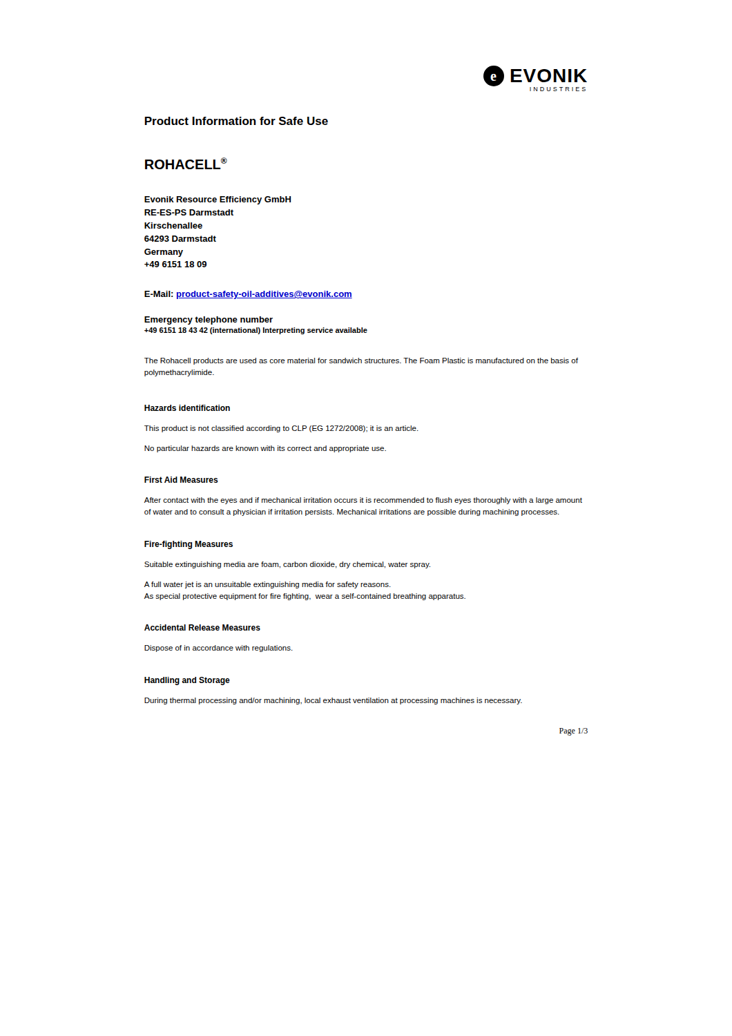e EVONIK
INDUSTRIES
Product Information for Safe Use
ROHACELL®
Evonik Resource Efficiency GmbH
RE-ES-PS Darmstadt
Kirschenallee
64293 Darmstadt
Germany
+49 6151 18 09
E-Mail: product-safety-oil-additives@evonik.com
Emergency telephone number
+49 6151 18 43 42 (international) Interpreting service available
The Rohacell products are used as core material for sandwich structures. The Foam Plastic is manufactured on the basis of polymethacrylimide.
Hazards identification
This product is not classified according to CLP (EG 1272/2008); it is an article.
No particular hazards are known with its correct and appropriate use.
First Aid Measures
After contact with the eyes and if mechanical irritation occurs it is recommended to flush eyes thoroughly with a large amount of water and to consult a physician if irritation persists. Mechanical irritations are possible during machining processes.
Fire-fighting Measures
Suitable extinguishing media are foam, carbon dioxide, dry chemical, water spray.
A full water jet is an unsuitable extinguishing media for safety reasons.
As special protective equipment for fire fighting, wear a self-contained breathing apparatus.
Accidental Release Measures
Dispose of in accordance with regulations.
Handling and Storage
During thermal processing and/or machining, local exhaust ventilation at processing machines is necessary.
Page 1/3